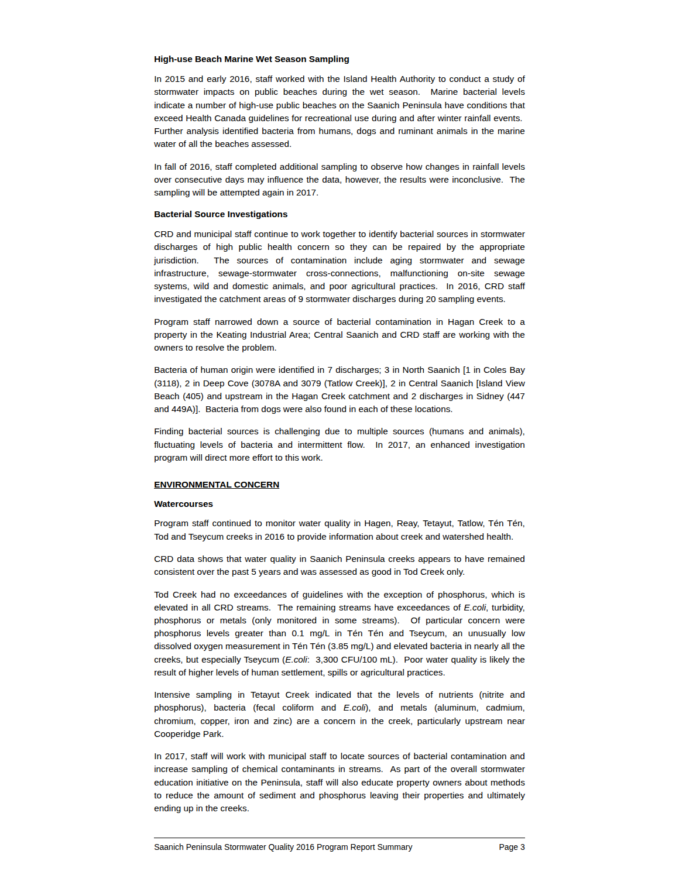High-use Beach Marine Wet Season Sampling
In 2015 and early 2016, staff worked with the Island Health Authority to conduct a study of stormwater impacts on public beaches during the wet season. Marine bacterial levels indicate a number of high-use public beaches on the Saanich Peninsula have conditions that exceed Health Canada guidelines for recreational use during and after winter rainfall events. Further analysis identified bacteria from humans, dogs and ruminant animals in the marine water of all the beaches assessed.
In fall of 2016, staff completed additional sampling to observe how changes in rainfall levels over consecutive days may influence the data, however, the results were inconclusive. The sampling will be attempted again in 2017.
Bacterial Source Investigations
CRD and municipal staff continue to work together to identify bacterial sources in stormwater discharges of high public health concern so they can be repaired by the appropriate jurisdiction. The sources of contamination include aging stormwater and sewage infrastructure, sewage-stormwater cross-connections, malfunctioning on-site sewage systems, wild and domestic animals, and poor agricultural practices. In 2016, CRD staff investigated the catchment areas of 9 stormwater discharges during 20 sampling events.
Program staff narrowed down a source of bacterial contamination in Hagan Creek to a property in the Keating Industrial Area; Central Saanich and CRD staff are working with the owners to resolve the problem.
Bacteria of human origin were identified in 7 discharges; 3 in North Saanich [1 in Coles Bay (3118), 2 in Deep Cove (3078A and 3079 (Tatlow Creek)], 2 in Central Saanich [Island View Beach (405) and upstream in the Hagan Creek catchment and 2 discharges in Sidney (447 and 449A)]. Bacteria from dogs were also found in each of these locations.
Finding bacterial sources is challenging due to multiple sources (humans and animals), fluctuating levels of bacteria and intermittent flow. In 2017, an enhanced investigation program will direct more effort to this work.
ENVIRONMENTAL CONCERN
Watercourses
Program staff continued to monitor water quality in Hagen, Reay, Tetayut, Tatlow, Tén Tén, Tod and Tseycum creeks in 2016 to provide information about creek and watershed health.
CRD data shows that water quality in Saanich Peninsula creeks appears to have remained consistent over the past 5 years and was assessed as good in Tod Creek only.
Tod Creek had no exceedances of guidelines with the exception of phosphorus, which is elevated in all CRD streams. The remaining streams have exceedances of E.coli, turbidity, phosphorus or metals (only monitored in some streams). Of particular concern were phosphorus levels greater than 0.1 mg/L in Tén Tén and Tseycum, an unusually low dissolved oxygen measurement in Tén Tén (3.85 mg/L) and elevated bacteria in nearly all the creeks, but especially Tseycum (E.coli: 3,300 CFU/100 mL). Poor water quality is likely the result of higher levels of human settlement, spills or agricultural practices.
Intensive sampling in Tetayut Creek indicated that the levels of nutrients (nitrite and phosphorus), bacteria (fecal coliform and E.coli), and metals (aluminum, cadmium, chromium, copper, iron and zinc) are a concern in the creek, particularly upstream near Cooperidge Park.
In 2017, staff will work with municipal staff to locate sources of bacterial contamination and increase sampling of chemical contaminants in streams. As part of the overall stormwater education initiative on the Peninsula, staff will also educate property owners about methods to reduce the amount of sediment and phosphorus leaving their properties and ultimately ending up in the creeks.
Saanich Peninsula Stormwater Quality 2016 Program Report Summary Page 3